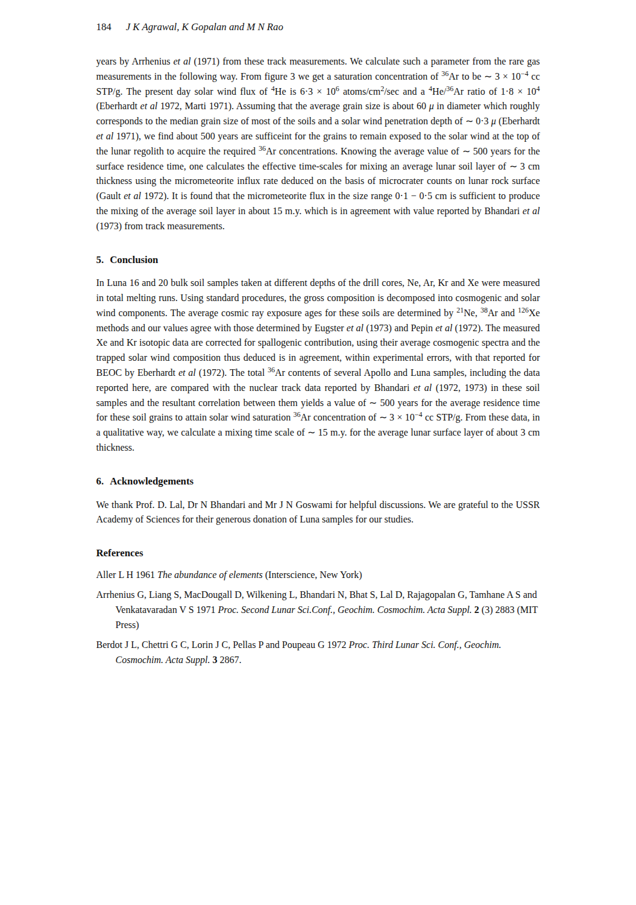184 J K Agrawal, K Gopalan and M N Rao
years by Arrhenius et al (1971) from these track measurements. We calculate such a parameter from the rare gas measurements in the following way. From figure 3 we get a saturation concentration of 36Ar to be ∼ 3 × 10−4 cc STP/g. The present day solar wind flux of 4He is 6·3 × 106 atoms/cm2/sec and a 4He/36Ar ratio of 1·8 × 104 (Eberhardt et al 1972, Marti 1971). Assuming that the average grain size is about 60 μ in diameter which roughly corresponds to the median grain size of most of the soils and a solar wind penetration depth of ∼ 0·3 μ (Eberhardt et al 1971), we find about 500 years are sufficeint for the grains to remain exposed to the solar wind at the top of the lunar regolith to acquire the required 36Ar concentrations. Knowing the average value of ∼ 500 years for the surface residence time, one calculates the effective time-scales for mixing an average lunar soil layer of ∼ 3 cm thickness using the micrometeorite influx rate deduced on the basis of microcrater counts on lunar rock surface (Gault et al 1972). It is found that the micrometeorite flux in the size range 0·1 − 0·5 cm is sufficient to produce the mixing of the average soil layer in about 15 m.y. which is in agreement with value reported by Bhandari et al (1973) from track measurements.
5. Conclusion
In Luna 16 and 20 bulk soil samples taken at different depths of the drill cores, Ne, Ar, Kr and Xe were measured in total melting runs. Using standard procedures, the gross composition is decomposed into cosmogenic and solar wind components. The average cosmic ray exposure ages for these soils are determined by 21Ne, 38Ar and 126Xe methods and our values agree with those determined by Eugster et al (1973) and Pepin et al (1972). The measured Xe and Kr isotopic data are corrected for spallogenic contribution, using their average cosmogenic spectra and the trapped solar wind composition thus deduced is in agreement, within experimental errors, with that reported for BEOC by Eberhardt et al (1972). The total 36Ar contents of several Apollo and Luna samples, including the data reported here, are compared with the nuclear track data reported by Bhandari et al (1972, 1973) in these soil samples and the resultant correlation between them yields a value of ∼ 500 years for the average residence time for these soil grains to attain solar wind saturation 36Ar concentration of ∼ 3 × 10−4 cc STP/g. From these data, in a qualitative way, we calculate a mixing time scale of ∼ 15 m.y. for the average lunar surface layer of about 3 cm thickness.
6. Acknowledgements
We thank Prof. D. Lal, Dr N Bhandari and Mr J N Goswami for helpful discussions. We are grateful to the USSR Academy of Sciences for their generous donation of Luna samples for our studies.
References
Aller L H 1961 The abundance of elements (Interscience, New York)
Arrhenius G, Liang S, MacDougall D, Wilkening L, Bhandari N, Bhat S, Lal D, Rajagopalan G, Tamhane A S and Venkatavaradan V S 1971 Proc. Second Lunar Sci.Conf., Geochim. Cosmochim. Acta Suppl. 2 (3) 2883 (MIT Press)
Berdot J L, Chettri G C, Lorin J C, Pellas P and Poupeau G 1972 Proc. Third Lunar Sci. Conf., Geochim. Cosmochim. Acta Suppl. 3 2867.